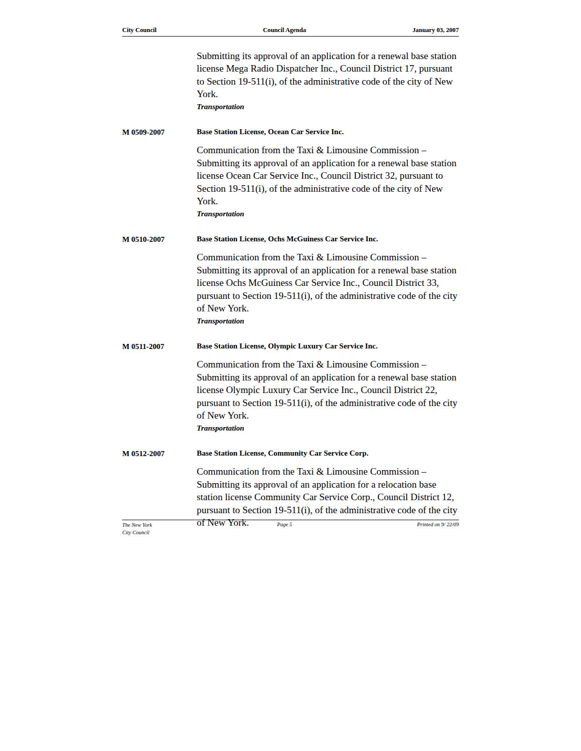City Council
Council Agenda
January 03, 2007
Submitting its approval of an application for a renewal base station license Mega Radio Dispatcher Inc., Council District 17, pursuant to Section 19-511(i), of the administrative code of the city of New York.
Transportation
M 0509-2007
Base Station License, Ocean Car Service Inc.
Communication from the Taxi & Limousine Commission – Submitting its approval of an application for a renewal base station license Ocean Car Service Inc., Council District 32, pursuant to Section 19-511(i), of the administrative code of the city of New York.
Transportation
M 0510-2007
Base Station License, Ochs McGuiness Car Service Inc.
Communication from the Taxi & Limousine Commission – Submitting its approval of an application for a renewal base station license Ochs McGuiness Car Service Inc., Council District 33, pursuant to Section 19-511(i), of the administrative code of the city of New York.
Transportation
M 0511-2007
Base Station License, Olympic Luxury Car Service Inc.
Communication from the Taxi & Limousine Commission – Submitting its approval of an application for a renewal base station license Olympic Luxury Car Service Inc., Council District 22, pursuant to Section 19-511(i), of the administrative code of the city of New York.
Transportation
M 0512-2007
Base Station License, Community Car Service Corp.
Communication from the Taxi & Limousine Commission – Submitting its approval of an application for a relocation base station license Community Car Service Corp., Council District 12, pursuant to Section 19-511(i), of the administrative code of the city of New York.
The New York
City Council
Page 5
Printed on 9/ 22/09